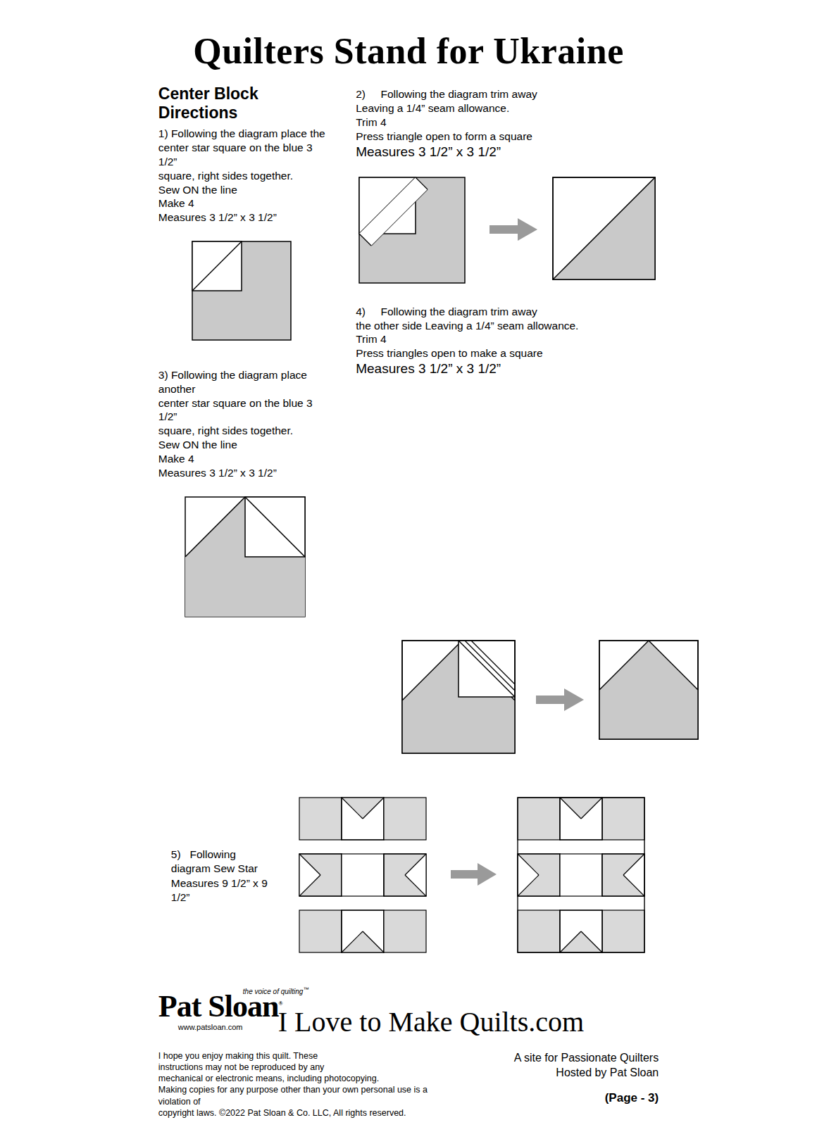Quilters Stand for Ukraine
Center Block Directions
1) Following the diagram place the
center star square on the blue 3 1/2”
square, right sides together.
Sew ON the line
Make 4
Measures 3 1/2” x 3 1/2”
3) Following the diagram place another
center star square on the blue 3 1/2”
square, right sides together.
Sew ON the line
Make 4
Measures 3 1/2” x 3 1/2”
2) Following the diagram trim away
Leaving a 1/4” seam allowance.
Trim 4
Press triangle open to form a square
Measures 3 1/2” x 3 1/2”
4) Following the diagram trim away
the other side Leaving a 1/4” seam allowance.
Trim 4
Press triangles open to make a square
Measures 3 1/2” x 3 1/2”
5) Following diagram Sew Star
Measures 9 1/2” x 9 1/2”
the voice of quilting™ Pat Sloan® www.patsloan.com
I Love to Make Quilts.com
I hope you enjoy making this quilt. These
instructions may not be reproduced by any
mechanical or electronic means, including photocopying.
Making copies for any purpose other than your own personal use is a violation of
copyright laws. ©2022 Pat Sloan & Co. LLC, All rights reserved.
A site for Passionate Quilters
Hosted by Pat Sloan
(Page - 3)